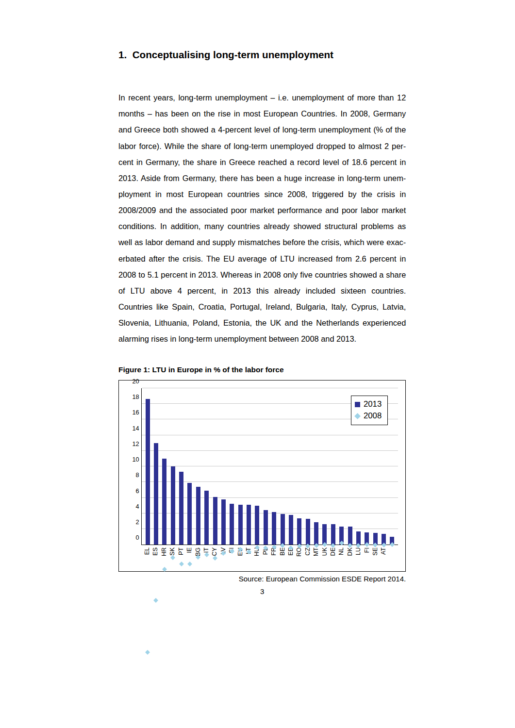1. Conceptualising long-term unemployment
In recent years, long-term unemployment – i.e. unemployment of more than 12 months – has been on the rise in most European Countries. In 2008, Germany and Greece both showed a 4-percent level of long-term unemployment (% of the labor force). While the share of long-term unemployed dropped to almost 2 percent in Germany, the share in Greece reached a record level of 18.6 percent in 2013. Aside from Germany, there has been a huge increase in long-term unemployment in most European countries since 2008, triggered by the crisis in 2008/2009 and the associated poor market performance and poor labor market conditions. In addition, many countries already showed structural problems as well as labor demand and supply mismatches before the crisis, which were exacerbated after the crisis. The EU average of LTU increased from 2.6 percent in 2008 to 5.1 percent in 2013. Whereas in 2008 only five countries showed a share of LTU above 4 percent, in 2013 this already included sixteen countries. Countries like Spain, Croatia, Portugal, Ireland, Bulgaria, Italy, Cyprus, Latvia, Slovenia, Lithuania, Poland, Estonia, the UK and the Netherlands experienced alarming rises in long-term unemployment between 2008 and 2013.
Figure 1: LTU in Europe in % of the labor force
20
18
16
14
12
10
8
6
4
2
0
2013
2008
EL
ES
HR
SK
PT
IE
BG
IT
CY
LV
SI
EU
LT
HU
PL
FR
BE
EE
RO
CZ
MT
UK
DE
NL
DK
LU
FI
SE
AT
Source: European Commission ESDE Report 2014.
3